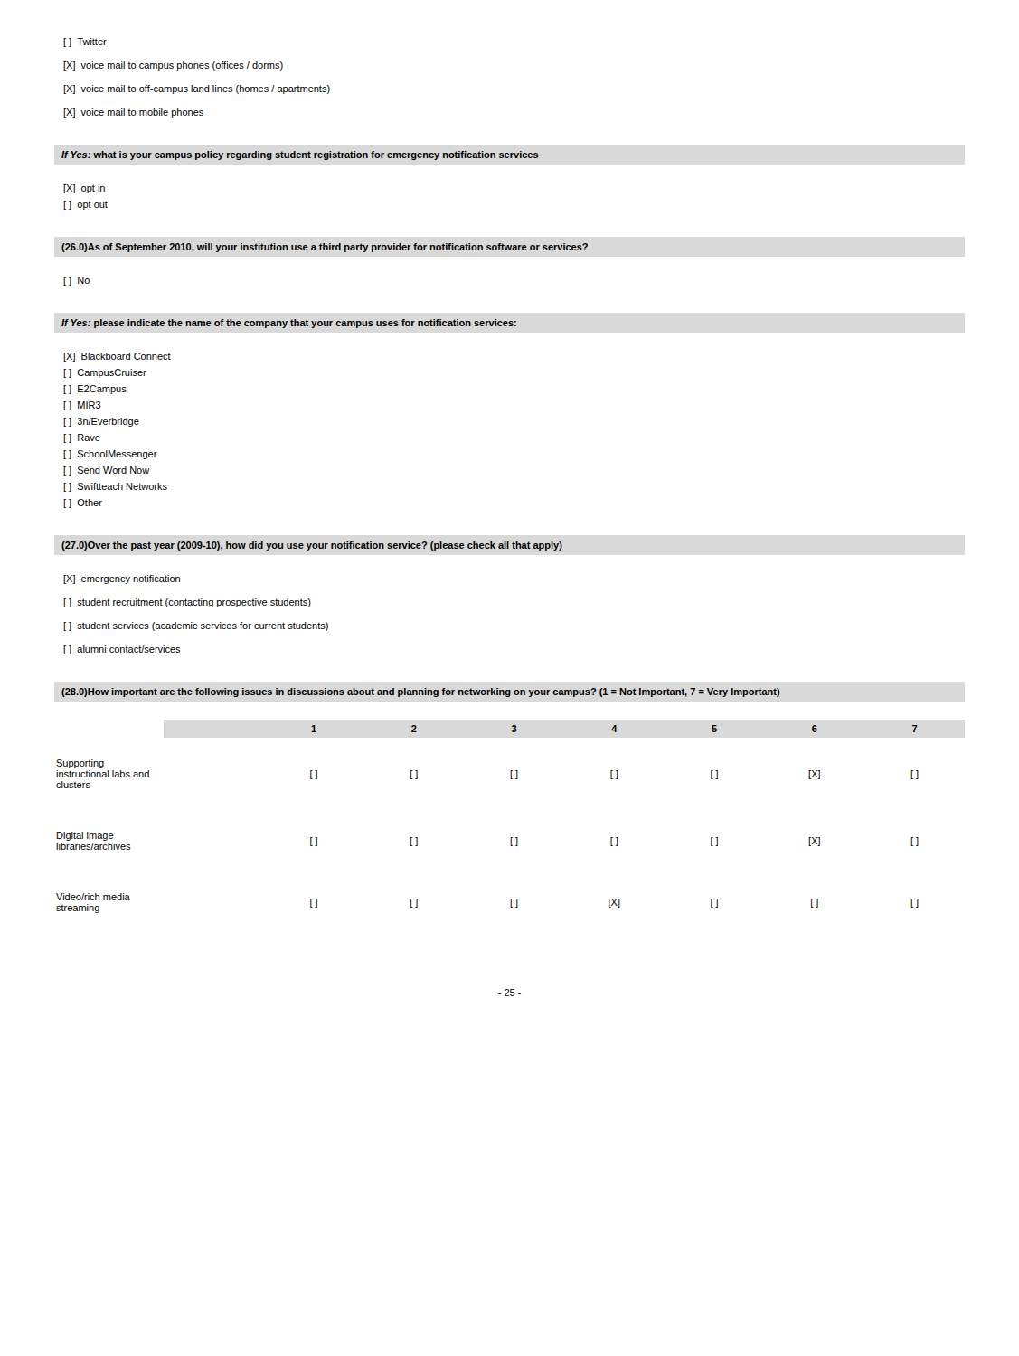[ ] Twitter
[X] voice mail to campus phones (offices / dorms)
[X] voice mail to off-campus land lines (homes / apartments)
[X] voice mail to mobile phones
If Yes: what is your campus policy regarding student registration for emergency notification services
[X] opt in
[ ] opt out
(26.0)As of September 2010, will your institution use a third party provider for notification software or services?
[ ] No
If Yes: please indicate the name of the company that your campus uses for notification services:
[X] Blackboard Connect
[ ] CampusCruiser
[ ] E2Campus
[ ] MIR3
[ ] 3n/Everbridge
[ ] Rave
[ ] SchoolMessenger
[ ] Send Word Now
[ ] Swiftteach Networks
[ ] Other
(27.0)Over the past year (2009-10), how did you use your notification service? (please check all that apply)
[X] emergency notification
[ ] student recruitment (contacting prospective students)
[ ] student services (academic services for current students)
[ ] alumni contact/services
(28.0)How important are the following issues in discussions about and planning for networking on your campus? (1 = Not Important, 7 = Very Important)
| | | 1 | 2 | 3 | 4 | 5 | 6 | 7 |
| --- | --- | --- | --- | --- | --- | --- | --- | --- |
| Supporting instructional labs and clusters | | [ ] | [ ] | [ ] | [ ] | [ ] | [X] | [ ] |
| Digital image libraries/archives | | [ ] | [ ] | [ ] | [ ] | [ ] | [X] | [ ] |
| Video/rich media streaming | | [ ] | [ ] | [ ] | [X] | [ ] | [ ] | [ ] |
- 25 -